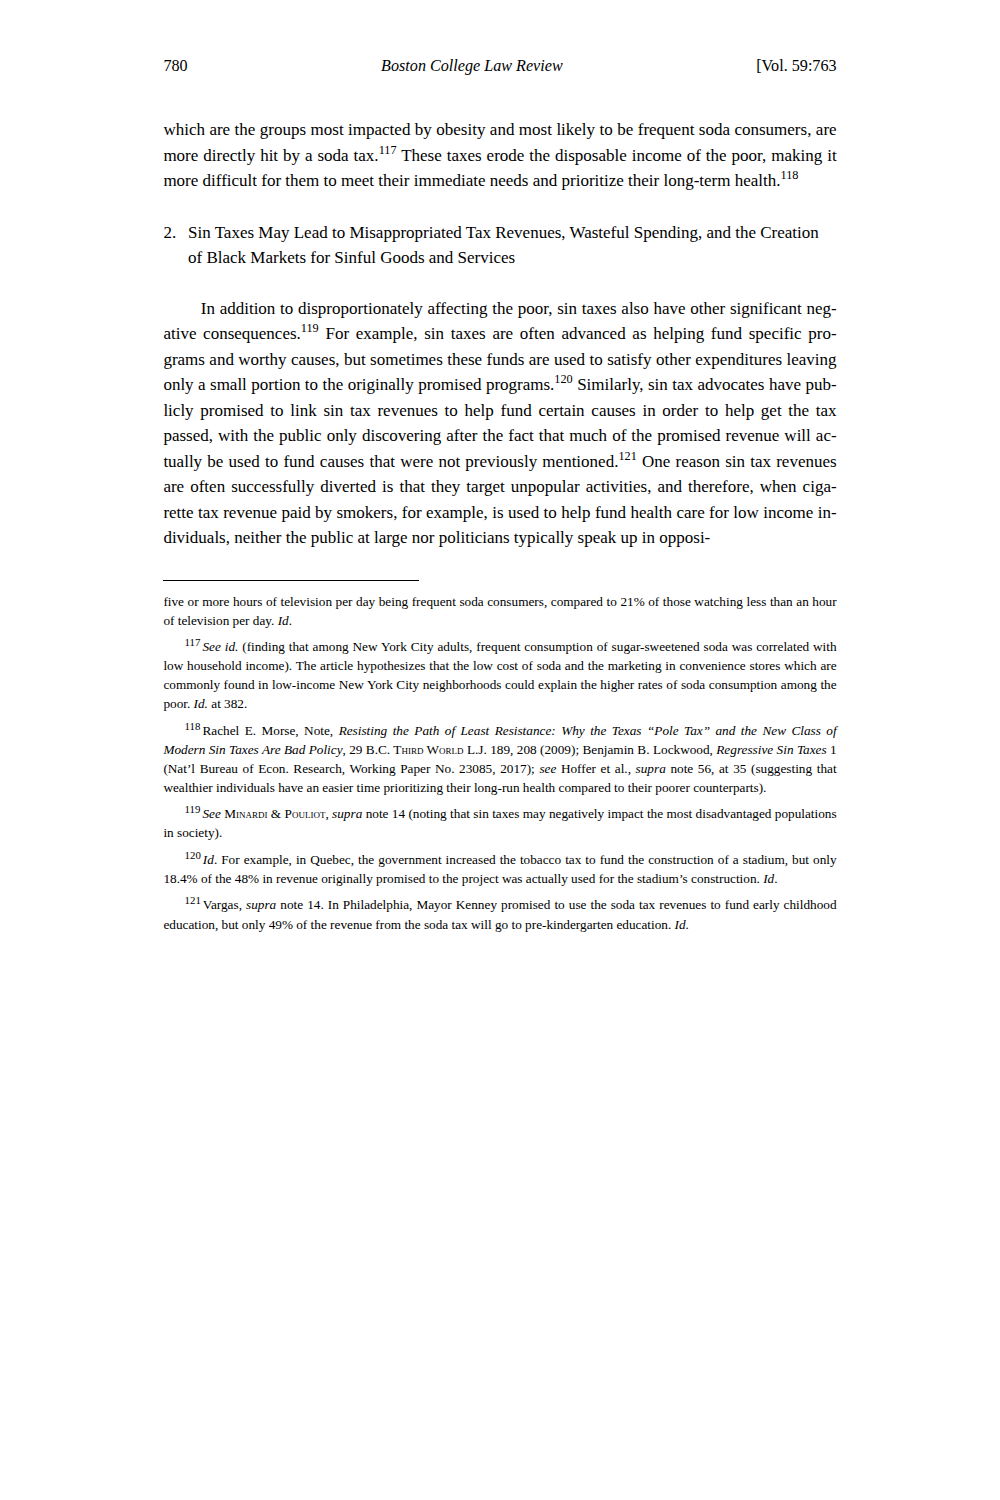780 Boston College Law Review [Vol. 59:763
which are the groups most impacted by obesity and most likely to be frequent soda consumers, are more directly hit by a soda tax.117 These taxes erode the disposable income of the poor, making it more difficult for them to meet their immediate needs and prioritize their long-term health.118
2. Sin Taxes May Lead to Misappropriated Tax Revenues, Wasteful Spending, and the Creation of Black Markets for Sinful Goods and Services
In addition to disproportionately affecting the poor, sin taxes also have other significant negative consequences.119 For example, sin taxes are often advanced as helping fund specific programs and worthy causes, but sometimes these funds are used to satisfy other expenditures leaving only a small portion to the originally promised programs.120 Similarly, sin tax advocates have publicly promised to link sin tax revenues to help fund certain causes in order to help get the tax passed, with the public only discovering after the fact that much of the promised revenue will actually be used to fund causes that were not previously mentioned.121 One reason sin tax revenues are often successfully diverted is that they target unpopular activities, and therefore, when cigarette tax revenue paid by smokers, for example, is used to help fund health care for low income individuals, neither the public at large nor politicians typically speak up in opposi-
five or more hours of television per day being frequent soda consumers, compared to 21% of those watching less than an hour of television per day. Id.
117 See id. (finding that among New York City adults, frequent consumption of sugar-sweetened soda was correlated with low household income). The article hypothesizes that the low cost of soda and the marketing in convenience stores which are commonly found in low-income New York City neighborhoods could explain the higher rates of soda consumption among the poor. Id. at 382.
118 Rachel E. Morse, Note, Resisting the Path of Least Resistance: Why the Texas “Pole Tax” and the New Class of Modern Sin Taxes Are Bad Policy, 29 B.C. Third World L.J. 189, 208 (2009); Benjamin B. Lockwood, Regressive Sin Taxes 1 (Nat’l Bureau of Econ. Research, Working Paper No. 23085, 2017); see Hoffer et al., supra note 56, at 35 (suggesting that wealthier individuals have an easier time prioritizing their long-run health compared to their poorer counterparts).
119 See Minardi & Pouliot, supra note 14 (noting that sin taxes may negatively impact the most disadvantaged populations in society).
120 Id. For example, in Quebec, the government increased the tobacco tax to fund the construction of a stadium, but only 18.4% of the 48% in revenue originally promised to the project was actually used for the stadium’s construction. Id.
121 Vargas, supra note 14. In Philadelphia, Mayor Kenney promised to use the soda tax revenues to fund early childhood education, but only 49% of the revenue from the soda tax will go to pre-kindergarten education. Id.